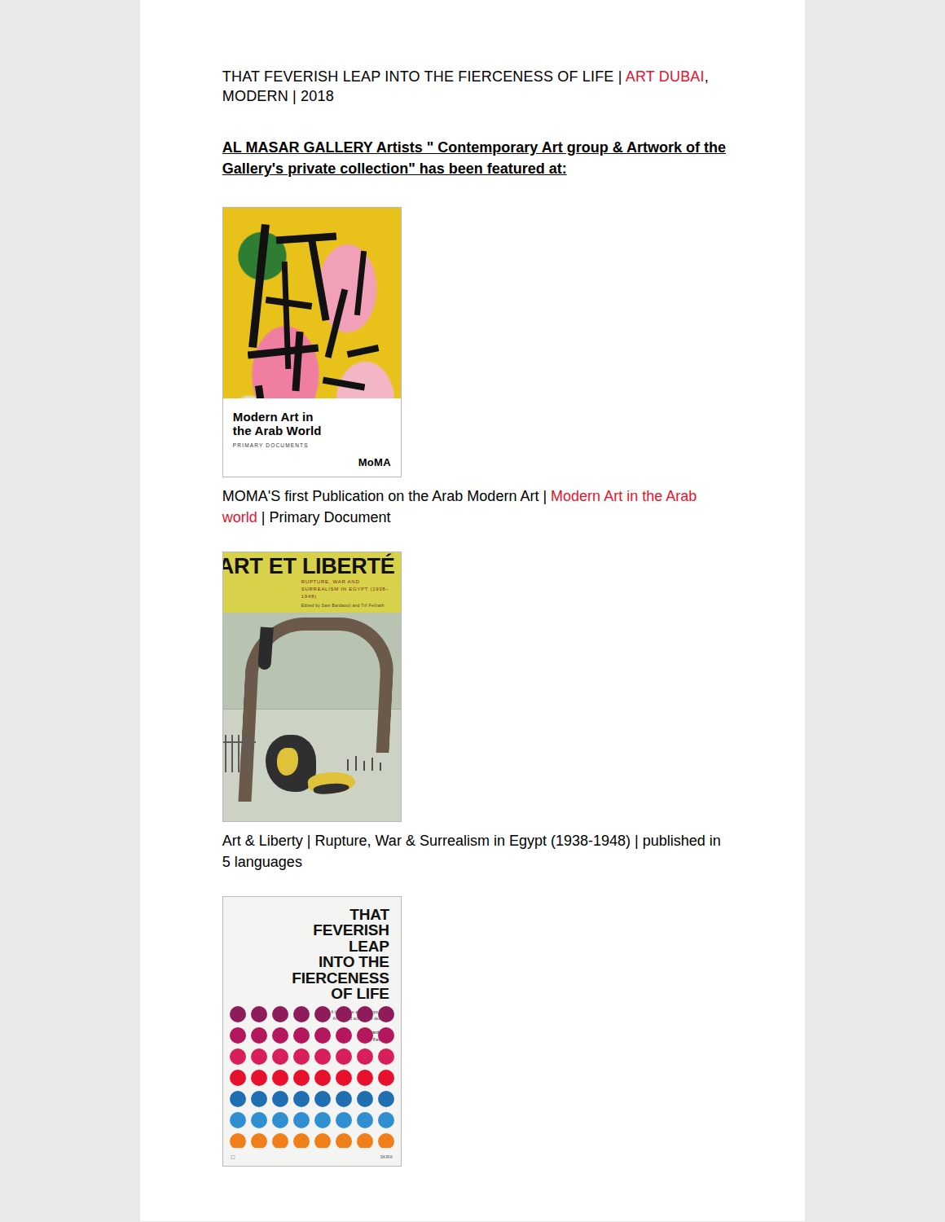THAT FEVERISH LEAP INTO THE FIERCENESS OF LIFE | ART DUBAI, MODERN | 2018
AL MASAR GALLERY Artists " Contemporary Art group & Artwork of the Gallery's private collection" has been featured at:
Modern Art in
the Arab World
PRIMARY DOCUMENTS
MoMA
MOMA'S first Publication on the Arab Modern Art | Modern Art in the Arab world | Primary Document
ART ET LIBERTÉ
RUPTURE, WAR AND
SURREALISM IN EGYPT (1938–1948)
Edited by Sam Bardaouil and Till Fellrath
Art & Liberty | Rupture, War & Surrealism in Egypt (1938-1948) | published in 5 languages
THAT
FEVERISH
LEAP
INTO THE
FIERCENESS
OF LIFE
A look at five artist groups in the
Arab world across five decades
Sam Bardaouil
Till Fellrath
□ SKIRA